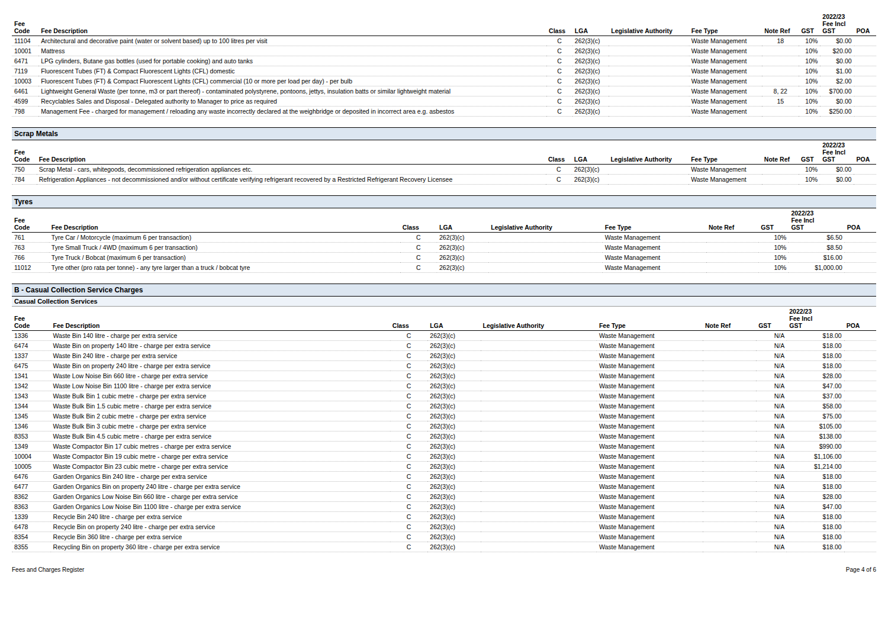| Fee Code | Fee Description | Class | LGA | Legislative Authority | Fee Type | Note Ref | GST | 2022/23 Fee Incl GST | POA |
| --- | --- | --- | --- | --- | --- | --- | --- | --- | --- |
| 11104 | Architectural and decorative paint (water or solvent based) up to 100 litres per visit | C | 262(3)(c) | | Waste Management | 18 | 10% | $0.00 | |
| 10001 | Mattress | C | 262(3)(c) | | Waste Management | | 10% | $20.00 | |
| 6471 | LPG cylinders, Butane gas bottles (used for portable cooking) and auto tanks | C | 262(3)(c) | | Waste Management | | 10% | $0.00 | |
| 7119 | Fluorescent Tubes (FT) & Compact Fluorescent Lights (CFL) domestic | C | 262(3)(c) | | Waste Management | | 10% | $1.00 | |
| 10003 | Fluorescent Tubes (FT) & Compact Fluorescent Lights (CFL) commercial (10 or more per load per day) - per bulb | C | 262(3)(c) | | Waste Management | | 10% | $2.00 | |
| 6461 | Lightweight General Waste (per tonne, m3 or part thereof) - contaminated polystyrene, pontoons, jettys, insulation batts or similar lightweight material | C | 262(3)(c) | | Waste Management | 8, 22 | 10% | $700.00 | |
| 4599 | Recyclables Sales and Disposal - Delegated authority to Manager to price as required | C | 262(3)(c) | | Waste Management | 15 | 10% | $0.00 | |
| 798 | Management Fee - charged for management / reloading any waste incorrectly declared at the weighbridge or deposited in incorrect area e.g. asbestos | C | 262(3)(c) | | Waste Management | | 10% | $250.00 | |
Scrap Metals
| Fee Code | Fee Description | Class | LGA | Legislative Authority | Fee Type | Note Ref | GST | 2022/23 Fee Incl GST | POA |
| --- | --- | --- | --- | --- | --- | --- | --- | --- | --- |
| 750 | Scrap Metal - cars, whitegoods, decommissioned refrigeration appliances etc. | C | 262(3)(c) | | Waste Management | | 10% | $0.00 | |
| 784 | Refrigeration Appliances - not decommissioned and/or without certificate verifying refrigerant recovered by a Restricted Refrigerant Recovery Licensee | C | 262(3)(c) | | Waste Management | | 10% | $0.00 | |
Tyres
| Fee Code | Fee Description | Class | LGA | Legislative Authority | Fee Type | Note Ref | GST | 2022/23 Fee Incl GST | POA |
| --- | --- | --- | --- | --- | --- | --- | --- | --- | --- |
| 761 | Tyre Car / Motorcycle (maximum 6 per transaction) | C | 262(3)(c) | | Waste Management | | 10% | $6.50 | |
| 763 | Tyre Small Truck / 4WD (maximum 6 per transaction) | C | 262(3)(c) | | Waste Management | | 10% | $8.50 | |
| 766 | Tyre Truck / Bobcat (maximum 6 per transaction) | C | 262(3)(c) | | Waste Management | | 10% | $16.00 | |
| 11012 | Tyre other (pro rata per tonne) - any tyre larger than a truck / bobcat tyre | C | 262(3)(c) | | Waste Management | | 10% | $1,000.00 | |
B - Casual Collection Service Charges
Casual Collection Services
| Fee Code | Fee Description | Class | LGA | Legislative Authority | Fee Type | Note Ref | GST | 2022/23 Fee Incl GST | POA |
| --- | --- | --- | --- | --- | --- | --- | --- | --- | --- |
| 1336 | Waste Bin 140 litre - charge per extra service | C | 262(3)(c) | | Waste Management | | N/A | $18.00 | |
| 6474 | Waste Bin on property 140 litre - charge per extra service | C | 262(3)(c) | | Waste Management | | N/A | $18.00 | |
| 1337 | Waste Bin 240 litre - charge per extra service | C | 262(3)(c) | | Waste Management | | N/A | $18.00 | |
| 6475 | Waste Bin on property 240 litre - charge per extra service | C | 262(3)(c) | | Waste Management | | N/A | $18.00 | |
| 1341 | Waste Low Noise Bin 660 litre - charge per extra service | C | 262(3)(c) | | Waste Management | | N/A | $28.00 | |
| 1342 | Waste Low Noise Bin 1100 litre - charge per extra service | C | 262(3)(c) | | Waste Management | | N/A | $47.00 | |
| 1343 | Waste Bulk Bin 1 cubic metre - charge per extra service | C | 262(3)(c) | | Waste Management | | N/A | $37.00 | |
| 1344 | Waste Bulk Bin 1.5 cubic metre - charge per extra service | C | 262(3)(c) | | Waste Management | | N/A | $58.00 | |
| 1345 | Waste Bulk Bin 2 cubic metre - charge per extra service | C | 262(3)(c) | | Waste Management | | N/A | $75.00 | |
| 1346 | Waste Bulk Bin 3 cubic metre - charge per extra service | C | 262(3)(c) | | Waste Management | | N/A | $105.00 | |
| 8353 | Waste Bulk Bin 4.5 cubic metre - charge per extra service | C | 262(3)(c) | | Waste Management | | N/A | $138.00 | |
| 1349 | Waste Compactor Bin 17 cubic metres - charge per extra service | C | 262(3)(c) | | Waste Management | | N/A | $990.00 | |
| 10004 | Waste Compactor Bin 19 cubic metre - charge per extra service | C | 262(3)(c) | | Waste Management | | N/A | $1,106.00 | |
| 10005 | Waste Compactor Bin 23 cubic metre - charge per extra service | C | 262(3)(c) | | Waste Management | | N/A | $1,214.00 | |
| 6476 | Garden Organics Bin 240 litre - charge per extra service | C | 262(3)(c) | | Waste Management | | N/A | $18.00 | |
| 6477 | Garden Organics Bin on property 240 litre - charge per extra service | C | 262(3)(c) | | Waste Management | | N/A | $18.00 | |
| 8362 | Garden Organics Low Noise Bin 660 litre - charge per extra service | C | 262(3)(c) | | Waste Management | | N/A | $28.00 | |
| 8363 | Garden Organics Low Noise Bin 1100 litre - charge per extra service | C | 262(3)(c) | | Waste Management | | N/A | $47.00 | |
| 1339 | Recycle Bin 240 litre - charge per extra service | C | 262(3)(c) | | Waste Management | | N/A | $18.00 | |
| 6478 | Recycle Bin on property 240 litre - charge per extra service | C | 262(3)(c) | | Waste Management | | N/A | $18.00 | |
| 8354 | Recycle Bin 360 litre - charge per extra service | C | 262(3)(c) | | Waste Management | | N/A | $18.00 | |
| 8355 | Recycling Bin on property 360 litre - charge per extra service | C | 262(3)(c) | | Waste Management | | N/A | $18.00 | |
Fees and Charges Register Page 4 of 6